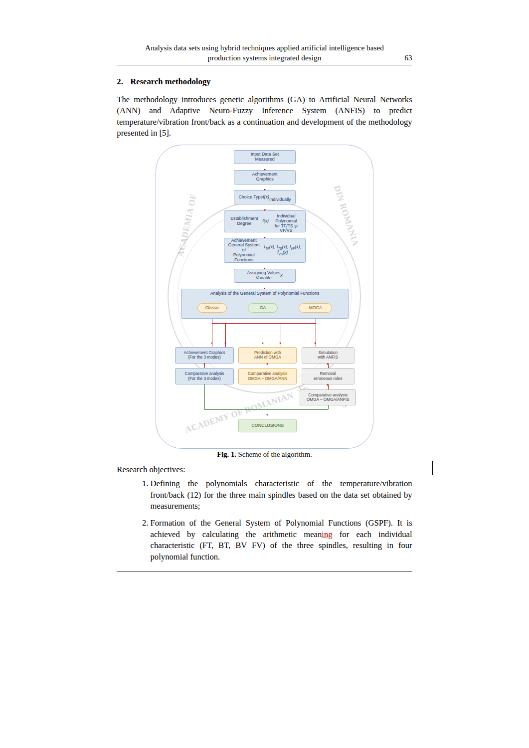Analysis data sets using hybrid techniques applied artificial intelligence based
production systems integrated design 63
2. Research methodology
The methodology introduces genetic algorithms (GA) to Artificial Neural Networks (ANN) and Adaptive Neuro-Fuzzy Inference System (ANFIS) to predict temperature/vibration front/back as a continuation and development of the methodology presented in [5].
ACADEMIA OF
DIN ROMANIA
ACADEMY OF ROMANIAN
SCIENTISTS
Input Data Set
Measured
Achievement
Graphics
Choice Type f(x)
Individually
Establishment Degree f(x)
Individual Polynomial
for TF/TS şi VF/VS
Achievement
General System of
Polynomial Functions
fTF(x), fTS(x), fVF(x), fVS(x)
Assigning Values
Variable x
Analysis of the General System of Polynomial Functions
Classic
GA
MOGA
Achievement Graphics
(For the 3 modes)
Comparative analysis
(For the 3 modes)
Prediction with
ANN of OMGA
Comparative analysis
OMGA – OMGA/ANN
Simulation
with ANFIS
Removal
erroneous rules
Comparative analysis
OMGA – OMGA/ANFIS
CONCLUSIONS
Fig. 1. Scheme of the algorithm.
Research objectives:
Defining the polynomials characteristic of the temperature/vibration front/back (12) for the three main spindles based on the data set obtained by measurements;
Formation of the General System of Polynomial Functions (GSPF). It is achieved by calculating the arithmetic meaning for each individual characteristic (FT, BT, BV FV) of the three spindles, resulting in four polynomial function.